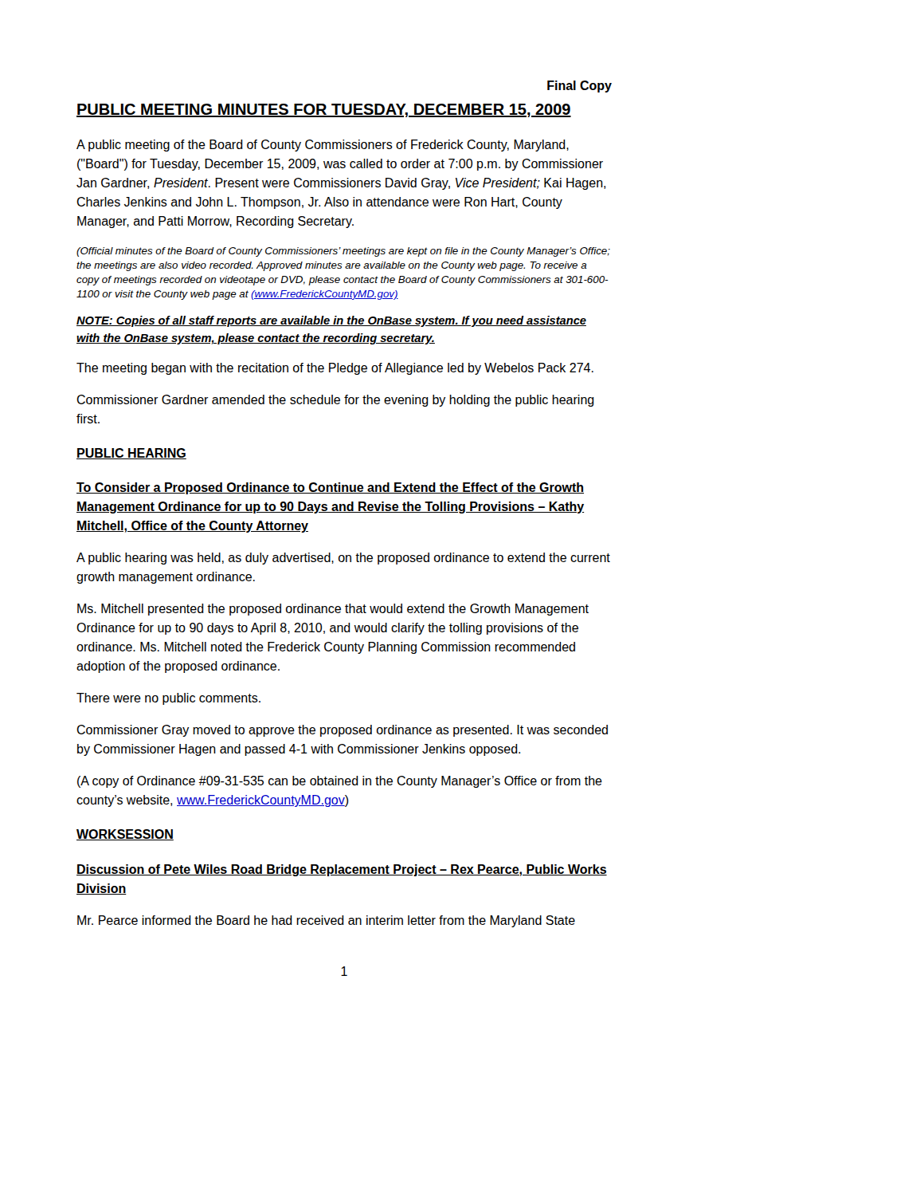Final Copy
PUBLIC MEETING MINUTES FOR TUESDAY, DECEMBER 15, 2009
A public meeting of the Board of County Commissioners of Frederick County, Maryland, ("Board") for Tuesday, December 15, 2009, was called to order at 7:00 p.m. by Commissioner Jan Gardner, President. Present were Commissioners David Gray, Vice President; Kai Hagen, Charles Jenkins and John L. Thompson, Jr. Also in attendance were Ron Hart, County Manager, and Patti Morrow, Recording Secretary.
(Official minutes of the Board of County Commissioners’ meetings are kept on file in the County Manager’s Office; the meetings are also video recorded. Approved minutes are available on the County web page. To receive a copy of meetings recorded on videotape or DVD, please contact the Board of County Commissioners at 301-600-1100 or visit the County web page at (www.FrederickCountyMD.gov)
NOTE: Copies of all staff reports are available in the OnBase system. If you need assistance with the OnBase system, please contact the recording secretary.
The meeting began with the recitation of the Pledge of Allegiance led by Webelos Pack 274.
Commissioner Gardner amended the schedule for the evening by holding the public hearing first.
PUBLIC HEARING
To Consider a Proposed Ordinance to Continue and Extend the Effect of the Growth Management Ordinance for up to 90 Days and Revise the Tolling Provisions – Kathy Mitchell, Office of the County Attorney
A public hearing was held, as duly advertised, on the proposed ordinance to extend the current growth management ordinance.
Ms. Mitchell presented the proposed ordinance that would extend the Growth Management Ordinance for up to 90 days to April 8, 2010, and would clarify the tolling provisions of the ordinance. Ms. Mitchell noted the Frederick County Planning Commission recommended adoption of the proposed ordinance.
There were no public comments.
Commissioner Gray moved to approve the proposed ordinance as presented. It was seconded by Commissioner Hagen and passed 4-1 with Commissioner Jenkins opposed.
(A copy of Ordinance #09-31-535 can be obtained in the County Manager’s Office or from the county’s website, www.FrederickCountyMD.gov)
WORKSESSION
Discussion of Pete Wiles Road Bridge Replacement Project – Rex Pearce, Public Works Division
Mr. Pearce informed the Board he had received an interim letter from the Maryland State
1